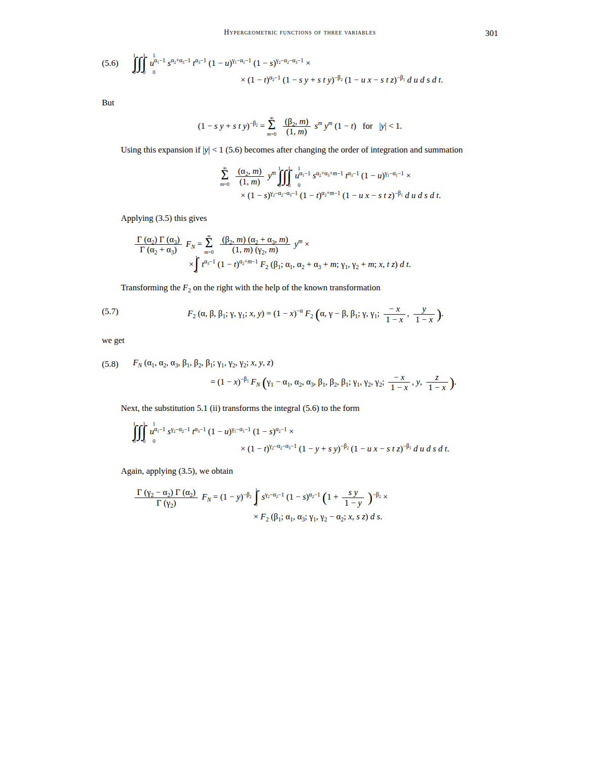Hypergeometric functions of three variables 301
(5.6) 1 1 1∫∫∫0 0 0 uα1−1 sα2+α3−1 tα3−1 (1 − u)γ1−α1−1 (1 − s)γ2−α2−α3−1 × × (1 − t)α2−1 (1 − s y + s t y)−β2 (1 − u x − s t z)−β1 d u d s d t.
But
(1 − s y + s t y)−β2 = ∞Σm=0 (β2, m)(1, m) sm ym (1 − t) for |y| < 1.
Using this expansion if |y| < 1 (5.6) becomes after changing the order of integration and summation
∞Σm=0 (α2, m)(1, m) ym 1 1 1∫∫∫0 0 0 uα1−1 sα2+α3+m−1 tα3−1 (1 − u)γ1−α1−1 × × (1 − s)γ2−α2−α3−1 (1 − t)α2+m−1 (1 − u x − s t z)−β1 d u d s d t.
Applying (3.5) this gives
Γ (α2) Γ (α3) Γ (α2 + α3) FN = ∞Σm=0 (β2, m) (α2 + α3, m)(1, m) (γ2, m) ym × ×1∫0 tα3−1 (1 − t)α2+m−1 F2 (β1; α1, α2 + α3 + m; γ1, γ2 + m; x, t z) d t.
Transforming the F2 on the right with the help of the known transformation
(5.7) F2 (α, β, β1; γ, γ1; x, y) = (1 − x)−α F2 (α, γ − β, β1; γ, γ1; − x 1 − x, y 1 − x).
we get
(5.8) FN (α1, α2, α3, β1, β2, β1; γ1, γ2, γ2; x, y, z) = (1 − x)−β1 FN (γ1 − α1, α2, α3, β1, β2, β1; γ1, γ2, γ2; − x 1 − x, y, z 1 − x).
Next, the substitution 5.1 (ii) transforms the integral (5.6) to the form
1 1 1∫∫∫0 0 0 uα1−1 sγ2−α2−1 tα3−1 (1 − u)γ1−α1−1 (1 − s)α2−1 × × (1 − t)γ2−α2−α3−1 (1 − y + s y)−β2 (1 − u x − s t z)−β1 d u d s d t.
Again, applying (3.5), we obtain
Γ (γ2 − α2) Γ (α2) Γ (γ2) FN = (1 − y)−β2 1∫0 sγ2−α2−1 (1 − s)α2−1 (1 + s y 1 − y )−β2 × × F2 (β1; α1, α3; γ1, γ2 − α2; x, s z) d s.